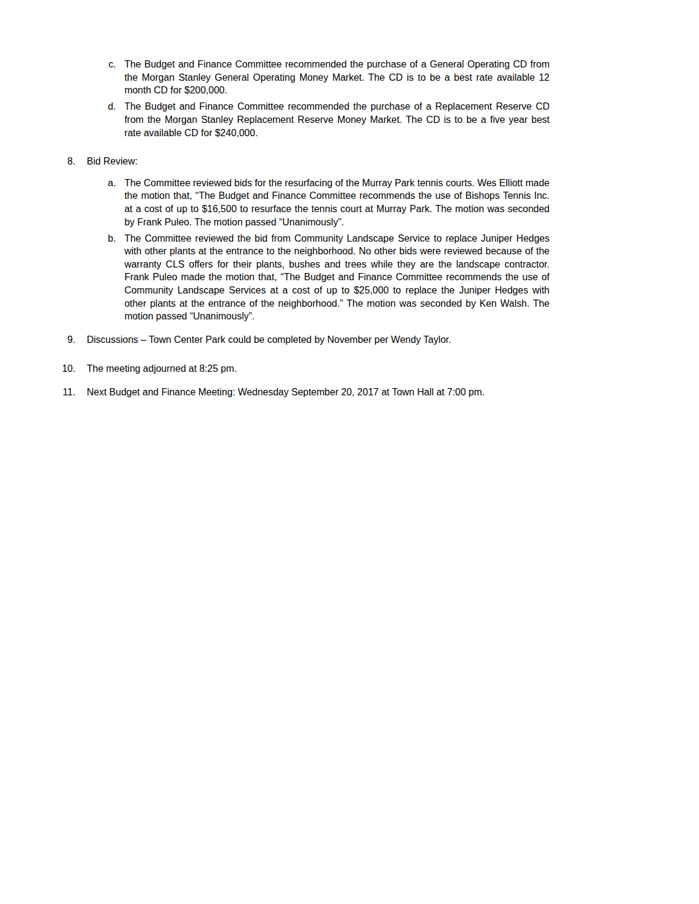The Budget and Finance Committee recommended the purchase of a General Operating CD from the Morgan Stanley General Operating Money Market. The CD is to be a best rate available 12 month CD for $200,000.
The Budget and Finance Committee recommended the purchase of a Replacement Reserve CD from the Morgan Stanley Replacement Reserve Money Market. The CD is to be a five year best rate available CD for $240,000.
Bid Review:
The Committee reviewed bids for the resurfacing of the Murray Park tennis courts. Wes Elliott made the motion that, “The Budget and Finance Committee recommends the use of Bishops Tennis Inc. at a cost of up to $16,500 to resurface the tennis court at Murray Park. The motion was seconded by Frank Puleo. The motion passed “Unanimously”.
The Committee reviewed the bid from Community Landscape Service to replace Juniper Hedges with other plants at the entrance to the neighborhood. No other bids were reviewed because of the warranty CLS offers for their plants, bushes and trees while they are the landscape contractor. Frank Puleo made the motion that, “The Budget and Finance Committee recommends the use of Community Landscape Services at a cost of up to $25,000 to replace the Juniper Hedges with other plants at the entrance of the neighborhood.” The motion was seconded by Ken Walsh. The motion passed “Unanimously”.
Discussions – Town Center Park could be completed by November per Wendy Taylor.
The meeting adjourned at 8:25 pm.
Next Budget and Finance Meeting: Wednesday September 20, 2017 at Town Hall at 7:00 pm.